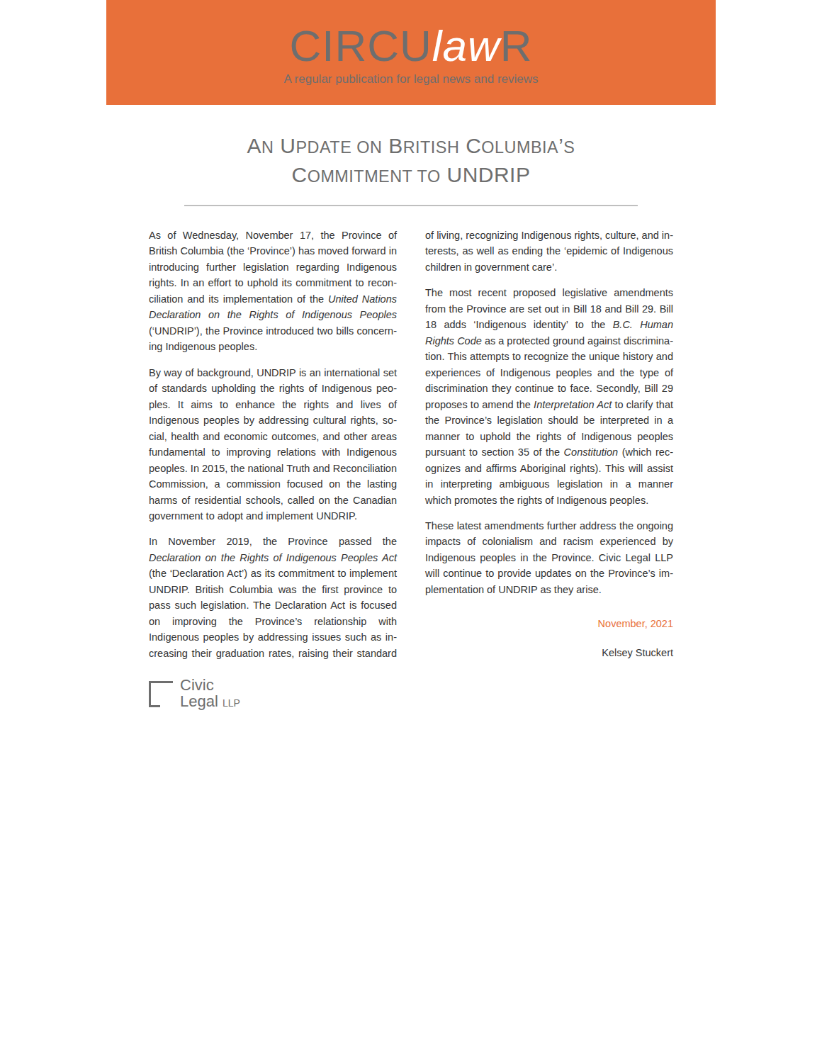CIRCUlaw R
A regular publication for legal news and reviews
AN UPDATE ON BRITISH COLUMBIA’S
COMMITMENT TO UNDRIP
As of Wednesday, November 17, the Province of British Columbia (the ‘Province’) has moved forward in introducing further legislation regarding Indigenous rights. In an effort to uphold its commitment to reconciliation and its implementation of the United Nations Declaration on the Rights of Indigenous Peoples (‘UNDRIP’), the Province introduced two bills concerning Indigenous peoples.
By way of background, UNDRIP is an international set of standards upholding the rights of Indigenous peoples. It aims to enhance the rights and lives of Indigenous peoples by addressing cultural rights, social, health and economic outcomes, and other areas fundamental to improving relations with Indigenous peoples. In 2015, the national Truth and Reconciliation Commission, a commission focused on the lasting harms of residential schools, called on the Canadian government to adopt and implement UNDRIP.
In November 2019, the Province passed the Declaration on the Rights of Indigenous Peoples Act (the ‘Declaration Act’) as its commitment to implement UNDRIP. British Columbia was the first province to pass such legislation. The Declaration Act is focused on improving the Province’s relationship with Indigenous peoples by addressing issues such as increasing their graduation rates, raising their standard of living, recognizing Indigenous rights, culture, and interests, as well as ending the ‘epidemic of Indigenous children in government care’.
The most recent proposed legislative amendments from the Province are set out in Bill 18 and Bill 29. Bill 18 adds ‘Indigenous identity’ to the B.C. Human Rights Code as a protected ground against discrimination. This attempts to recognize the unique history and experiences of Indigenous peoples and the type of discrimination they continue to face. Secondly, Bill 29 proposes to amend the Interpretation Act to clarify that the Province’s legislation should be interpreted in a manner to uphold the rights of Indigenous peoples pursuant to section 35 of the Constitution (which recognizes and affirms Aboriginal rights). This will assist in interpreting ambiguous legislation in a manner which promotes the rights of Indigenous peoples.
These latest amendments further address the ongoing impacts of colonialism and racism experienced by Indigenous peoples in the Province. Civic Legal LLP will continue to provide updates on the Province’s implementation of UNDRIP as they arise.
November, 2021
Kelsey Stuckert
Civic
Legal LLP